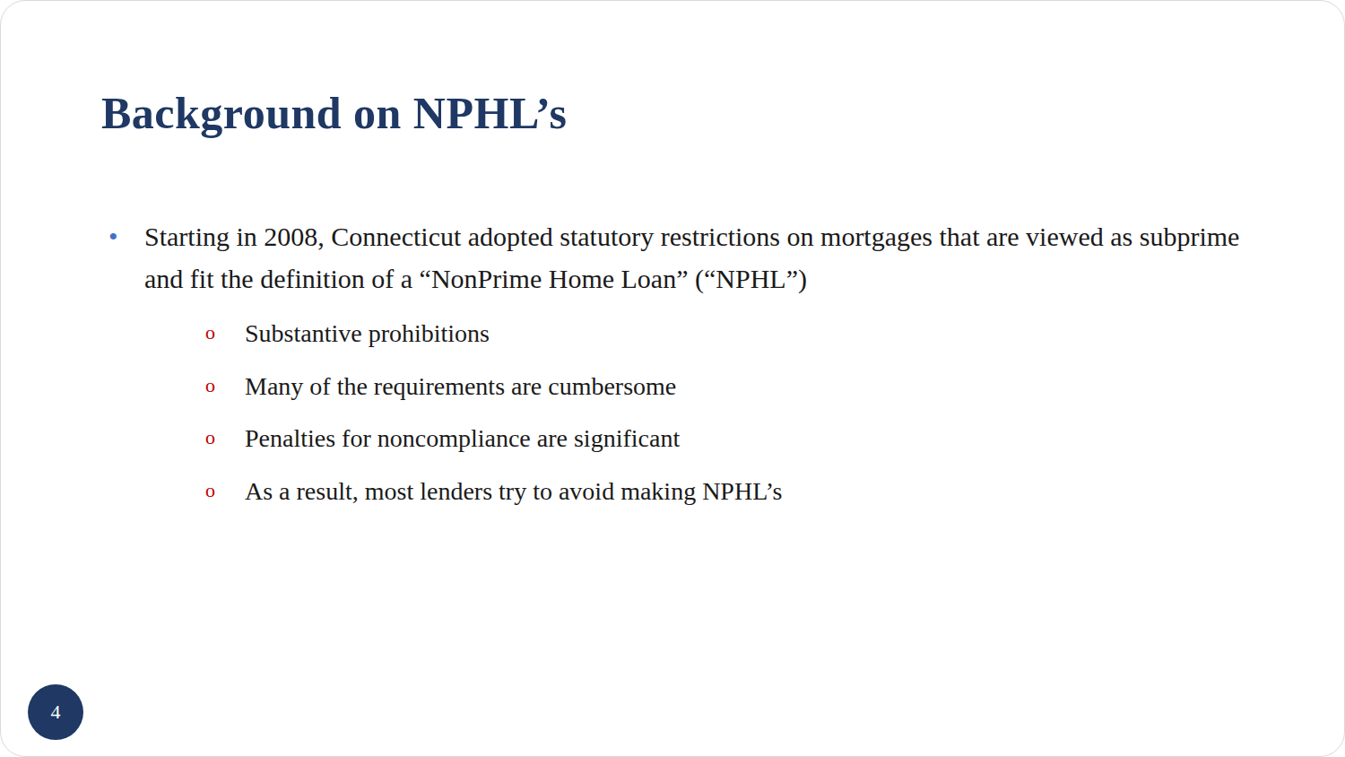Background on NPHL’s
Starting in 2008, Connecticut adopted statutory restrictions on mortgages that are viewed as subprime and fit the definition of a “NonPrime Home Loan” (“NPHL”)
Substantive prohibitions
Many of the requirements are cumbersome
Penalties for noncompliance are significant
As a result, most lenders try to avoid making NPHL’s
4